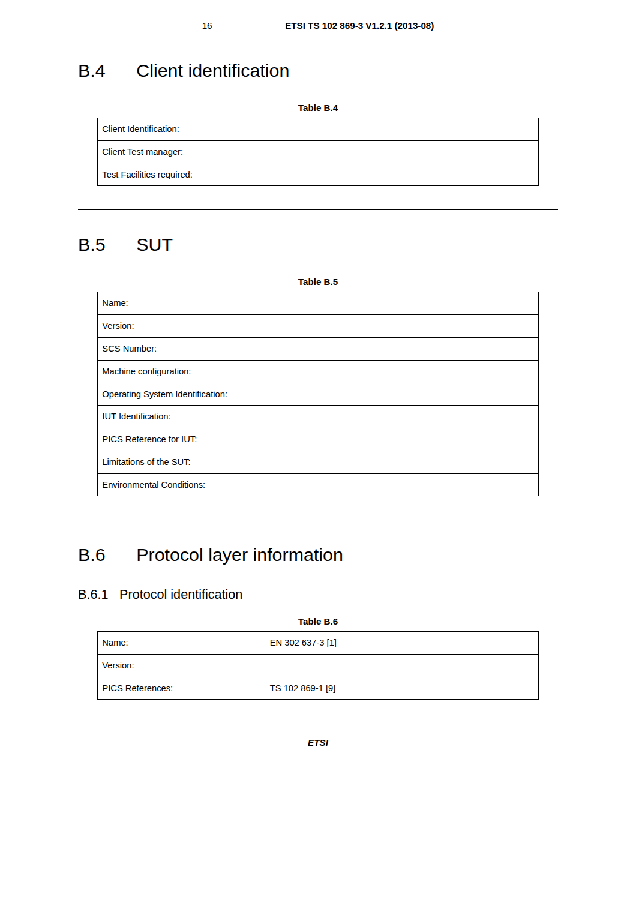16 ETSI TS 102 869-3 V1.2.1 (2013-08)
B.4 Client identification
Table B.4
| Client Identification: | |
| Client Test manager: | |
| Test Facilities required: | |
B.5 SUT
Table B.5
| Name: | |
| Version: | |
| SCS Number: | |
| Machine configuration: | |
| Operating System Identification: | |
| IUT Identification: | |
| PICS Reference for IUT: | |
| Limitations of the SUT: | |
| Environmental Conditions: | |
B.6 Protocol layer information
B.6.1 Protocol identification
Table B.6
| Name: | EN 302 637-3 [1] |
| Version: | |
| PICS References: | TS 102 869-1 [9] |
ETSI